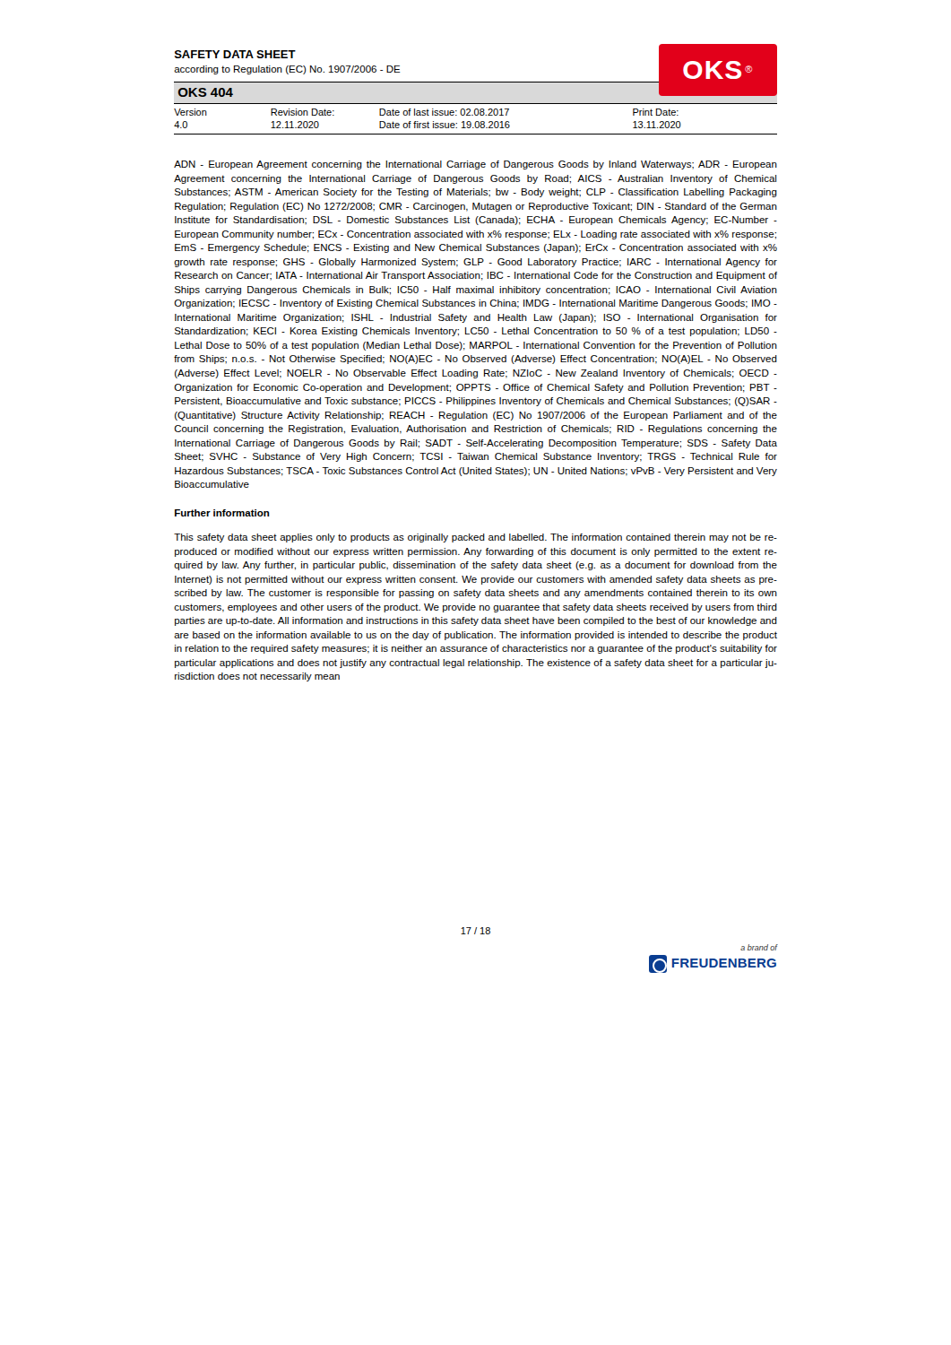SAFETY DATA SHEET
according to Regulation (EC) No. 1907/2006 - DE
OKS®
OKS 404
| Version 4.0 | Revision Date: 12.11.2020 | Date of last issue: 02.08.2017 Date of first issue: 19.08.2016 | Print Date: 13.11.2020 |
ADN - European Agreement concerning the International Carriage of Dangerous Goods by Inland Waterways; ADR - European Agreement concerning the International Carriage of Dangerous Goods by Road; AICS - Australian Inventory of Chemical Substances; ASTM - American Society for the Testing of Materials; bw - Body weight; CLP - Classification Labelling Packaging Regulation; Regulation (EC) No 1272/2008; CMR - Carcinogen, Mutagen or Reproductive Toxicant; DIN - Standard of the German Institute for Standardisation; DSL - Domestic Substances List (Canada); ECHA - European Chemicals Agency; EC-Number - European Community number; ECx - Concentration associated with x% response; ELx - Loading rate associated with x% response; EmS - Emergency Schedule; ENCS - Existing and New Chemical Substances (Japan); ErCx - Concentration associated with x% growth rate response; GHS - Globally Harmonized System; GLP - Good Laboratory Practice; IARC - International Agency for Research on Cancer; IATA - International Air Transport Association; IBC - International Code for the Construction and Equipment of Ships carrying Dangerous Chemicals in Bulk; IC50 - Half maximal inhibitory concentration; ICAO - International Civil Aviation Organization; IECSC - Inventory of Existing Chemical Substances in China; IMDG - International Maritime Dangerous Goods; IMO - International Maritime Organization; ISHL - Industrial Safety and Health Law (Japan); ISO - International Organisation for Standardization; KECI - Korea Existing Chemicals Inventory; LC50 - Lethal Concentration to 50 % of a test population; LD50 - Lethal Dose to 50% of a test population (Median Lethal Dose); MARPOL - International Convention for the Prevention of Pollution from Ships; n.o.s. - Not Otherwise Specified; NO(A)EC - No Observed (Adverse) Effect Concentration; NO(A)EL - No Observed (Adverse) Effect Level; NOELR - No Observable Effect Loading Rate; NZIoC - New Zealand Inventory of Chemicals; OECD - Organization for Economic Co-operation and Development; OPPTS - Office of Chemical Safety and Pollution Prevention; PBT - Persistent, Bioaccumulative and Toxic substance; PICCS - Philippines Inventory of Chemicals and Chemical Substances; (Q)SAR - (Quantitative) Structure Activity Relationship; REACH - Regulation (EC) No 1907/2006 of the European Parliament and of the Council concerning the Registration, Evaluation, Authorisation and Restriction of Chemicals; RID - Regulations concerning the International Carriage of Dangerous Goods by Rail; SADT - Self-Accelerating Decomposition Temperature; SDS - Safety Data Sheet; SVHC - Substance of Very High Concern; TCSI - Taiwan Chemical Substance Inventory; TRGS - Technical Rule for Hazardous Substances; TSCA - Toxic Substances Control Act (United States); UN - United Nations; vPvB - Very Persistent and Very Bioaccumulative
Further information
This safety data sheet applies only to products as originally packed and labelled. The information contained therein may not be reproduced or modified without our express written permission. Any forwarding of this document is only permitted to the extent required by law. Any further, in particular public, dissemination of the safety data sheet (e.g. as a document for download from the Internet) is not permitted without our express written consent. We provide our customers with amended safety data sheets as prescribed by law. The customer is responsible for passing on safety data sheets and any amendments contained therein to its own customers, employees and other users of the product. We provide no guarantee that safety data sheets received by users from third parties are up-to-date. All information and instructions in this safety data sheet have been compiled to the best of our knowledge and are based on the information available to us on the day of publication. The information provided is intended to describe the product in relation to the required safety measures; it is neither an assurance of characteristics nor a guarantee of the product's suitability for particular applications and does not justify any contractual legal relationship. The existence of a safety data sheet for a particular jurisdiction does not necessarily mean
17 / 18
a brand of
FREUDENBERG